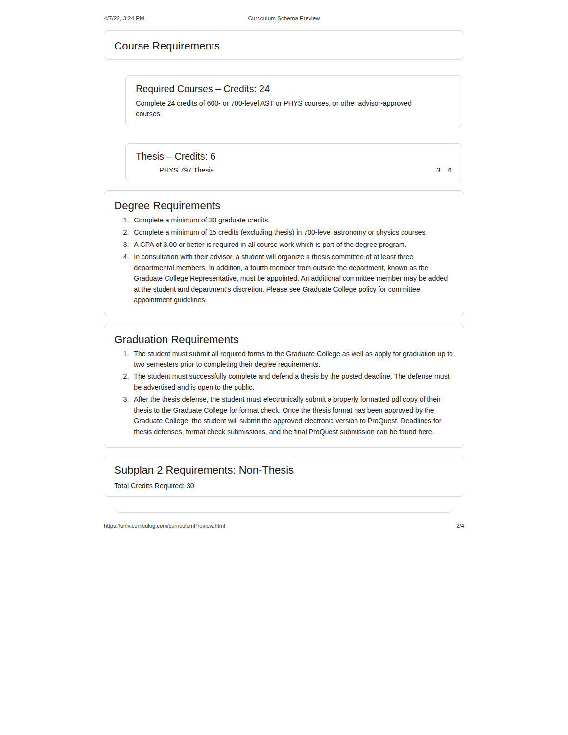4/7/22, 3:24 PM
Curriculum Schema Preview
Course Requirements
Required Courses – Credits: 24
Complete 24 credits of 600- or 700-level AST or PHYS courses, or other advisor-approved courses.
Thesis – Credits: 6
PHYS 797 Thesis 3 – 6
Degree Requirements
Complete a minimum of 30 graduate credits.
Complete a minimum of 15 credits (excluding thesis) in 700-level astronomy or physics courses.
A GPA of 3.00 or better is required in all course work which is part of the degree program.
In consultation with their advisor, a student will organize a thesis committee of at least three departmental members. In addition, a fourth member from outside the department, known as the Graduate College Representative, must be appointed. An additional committee member may be added at the student and department's discretion. Please see Graduate College policy for committee appointment guidelines.
Graduation Requirements
The student must submit all required forms to the Graduate College as well as apply for graduation up to two semesters prior to completing their degree requirements.
The student must successfully complete and defend a thesis by the posted deadline. The defense must be advertised and is open to the public.
After the thesis defense, the student must electronically submit a properly formatted pdf copy of their thesis to the Graduate College for format check. Once the thesis format has been approved by the Graduate College, the student will submit the approved electronic version to ProQuest. Deadlines for thesis defenses, format check submissions, and the final ProQuest submission can be found here.
Subplan 2 Requirements: Non-Thesis
Total Credits Required: 30
https://unlv.curriculog.com/curriculumPreview.html
2/4